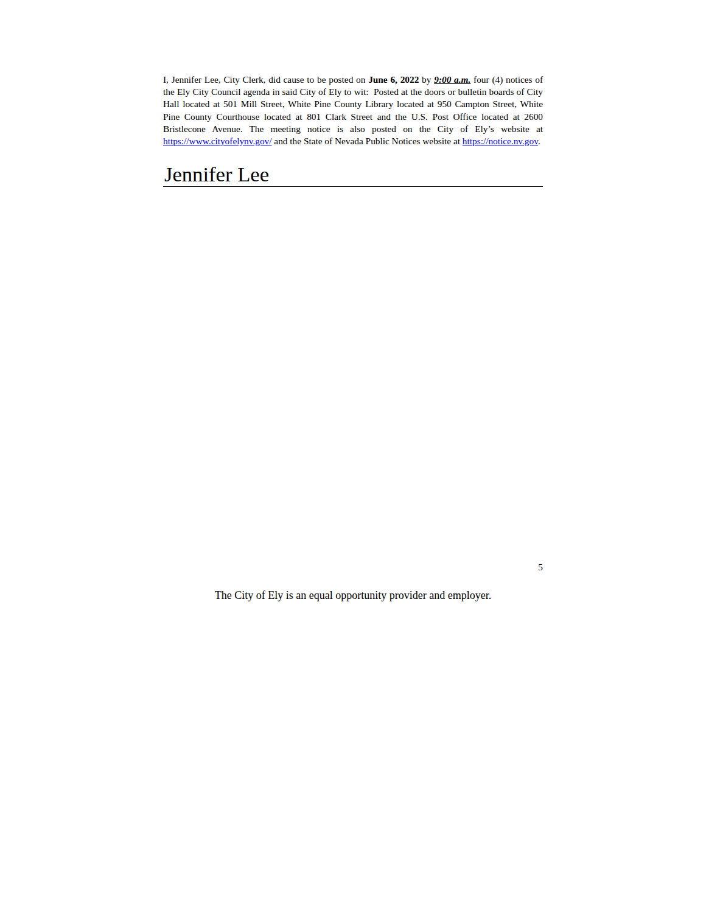I, Jennifer Lee, City Clerk, did cause to be posted on June 6, 2022 by 9:00 a.m. four (4) notices of the Ely City Council agenda in said City of Ely to wit: Posted at the doors or bulletin boards of City Hall located at 501 Mill Street, White Pine County Library located at 950 Campton Street, White Pine County Courthouse located at 801 Clark Street and the U.S. Post Office located at 2600 Bristlecone Avenue. The meeting notice is also posted on the City of Ely’s website at https://www.cityofelynv.gov/ and the State of Nevada Public Notices website at https://notice.nv.gov.
Jennifer Lee
5
The City of Ely is an equal opportunity provider and employer.